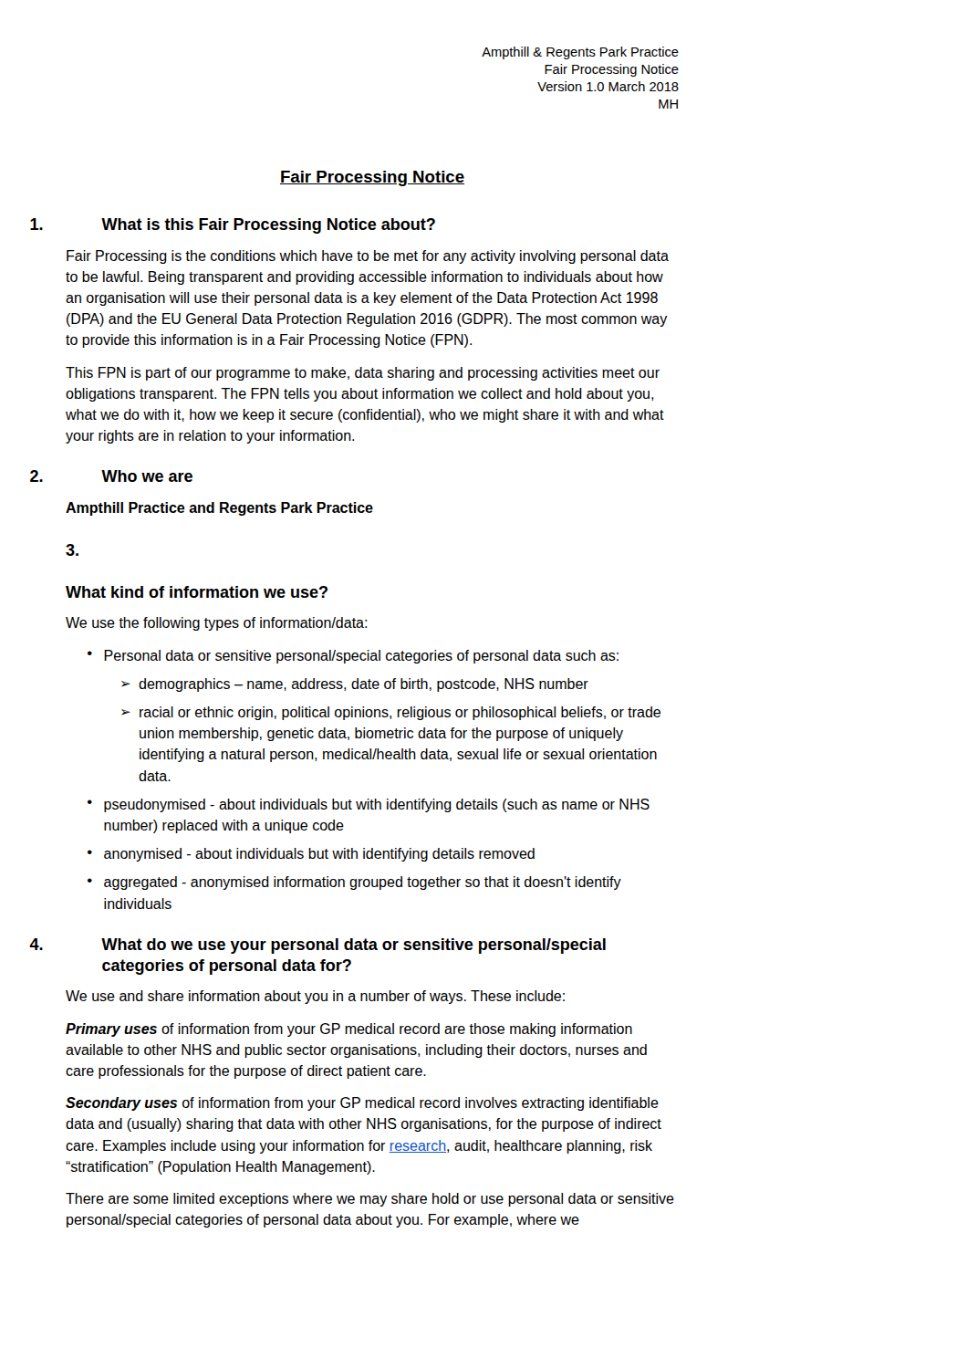Ampthill & Regents Park Practice
Fair Processing Notice
Version 1.0 March 2018
MH
Fair Processing Notice
1. What is this Fair Processing Notice about?
Fair Processing is the conditions which have to be met for any activity involving personal data to be lawful. Being transparent and providing accessible information to individuals about how an organisation will use their personal data is a key element of the Data Protection Act 1998 (DPA) and the EU General Data Protection Regulation 2016 (GDPR). The most common way to provide this information is in a Fair Processing Notice (FPN).
This FPN is part of our programme to make, data sharing and processing activities meet our obligations transparent. The FPN tells you about information we collect and hold about you, what we do with it, how we keep it secure (confidential), who we might share it with and what your rights are in relation to your information.
2. Who we are
Ampthill Practice and Regents Park Practice
3.
What kind of information we use?
We use the following types of information/data:
Personal data or sensitive personal/special categories of personal data such as:
demographics – name, address, date of birth, postcode, NHS number
racial or ethnic origin, political opinions, religious or philosophical beliefs, or trade union membership, genetic data, biometric data for the purpose of uniquely identifying a natural person, medical/health data, sexual life or sexual orientation data.
pseudonymised - about individuals but with identifying details (such as name or NHS number) replaced with a unique code
anonymised - about individuals but with identifying details removed
aggregated - anonymised information grouped together so that it doesn't identify individuals
4. What do we use your personal data or sensitive personal/special categories of personal data for?
We use and share information about you in a number of ways. These include:
Primary uses of information from your GP medical record are those making information available to other NHS and public sector organisations, including their doctors, nurses and care professionals for the purpose of direct patient care.
Secondary uses of information from your GP medical record involves extracting identifiable data and (usually) sharing that data with other NHS organisations, for the purpose of indirect care. Examples include using your information for research, audit, healthcare planning, risk “stratification” (Population Health Management).
There are some limited exceptions where we may share hold or use personal data or sensitive personal/special categories of personal data about you. For example, where we